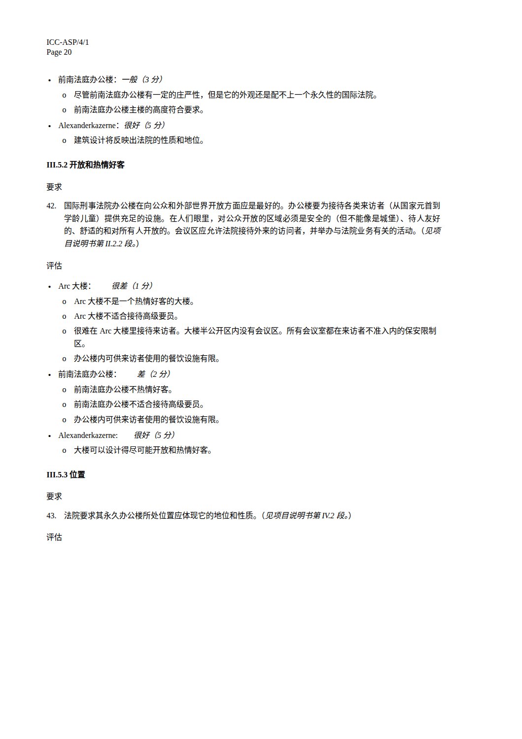ICC-ASP/4/1
Page 20
前南法庭办公楼：一般（3 分）
尽管前南法庭办公楼有一定的庄严性，但是它的外观还是配不上一个永久性的国际法院。
前南法庭办公楼主楼的高度符合要求。
Alexanderkazerne：很好（5 分）
建筑设计将反映出法院的性质和地位。
III.5.2 开放和热情好客
要求
42.
国际刑事法院办公楼在向公众和外部世界开放方面应是最好的。办公楼要为接待各类来访者（从国家元首到学龄儿童）提供充足的设施。在人们眼里，对公众开放的区域必须是安全的（但不能像是城堡）、待人友好的、舒适的和对所有人开放的。会议区应允许法院接待外来的访问者，并举办与法院业务有关的活动。（见项目说明书第 II.2.2 段。）
评估
Arc 大楼：很差（1 分）
Arc 大楼不是一个热情好客的大楼。
Arc 大楼不适合接待高级要员。
很难在 Arc 大楼里接待来访者。大楼半公开区内没有会议区。所有会议室都在来访者不准入内的保安限制区。
办公楼内可供来访者使用的餐饮设施有限。
前南法庭办公楼：差（2 分）
前南法庭办公楼不热情好客。
前南法庭办公楼不适合接待高级要员。
办公楼内可供来访者使用的餐饮设施有限。
Alexanderkazerne:很好（5 分）
大楼可以设计得尽可能开放和热情好客。
III.5.3 位置
要求
43.
法院要求其永久办公楼所处位置应体现它的地位和性质。（见项目说明书第 IV.2 段。）
评估